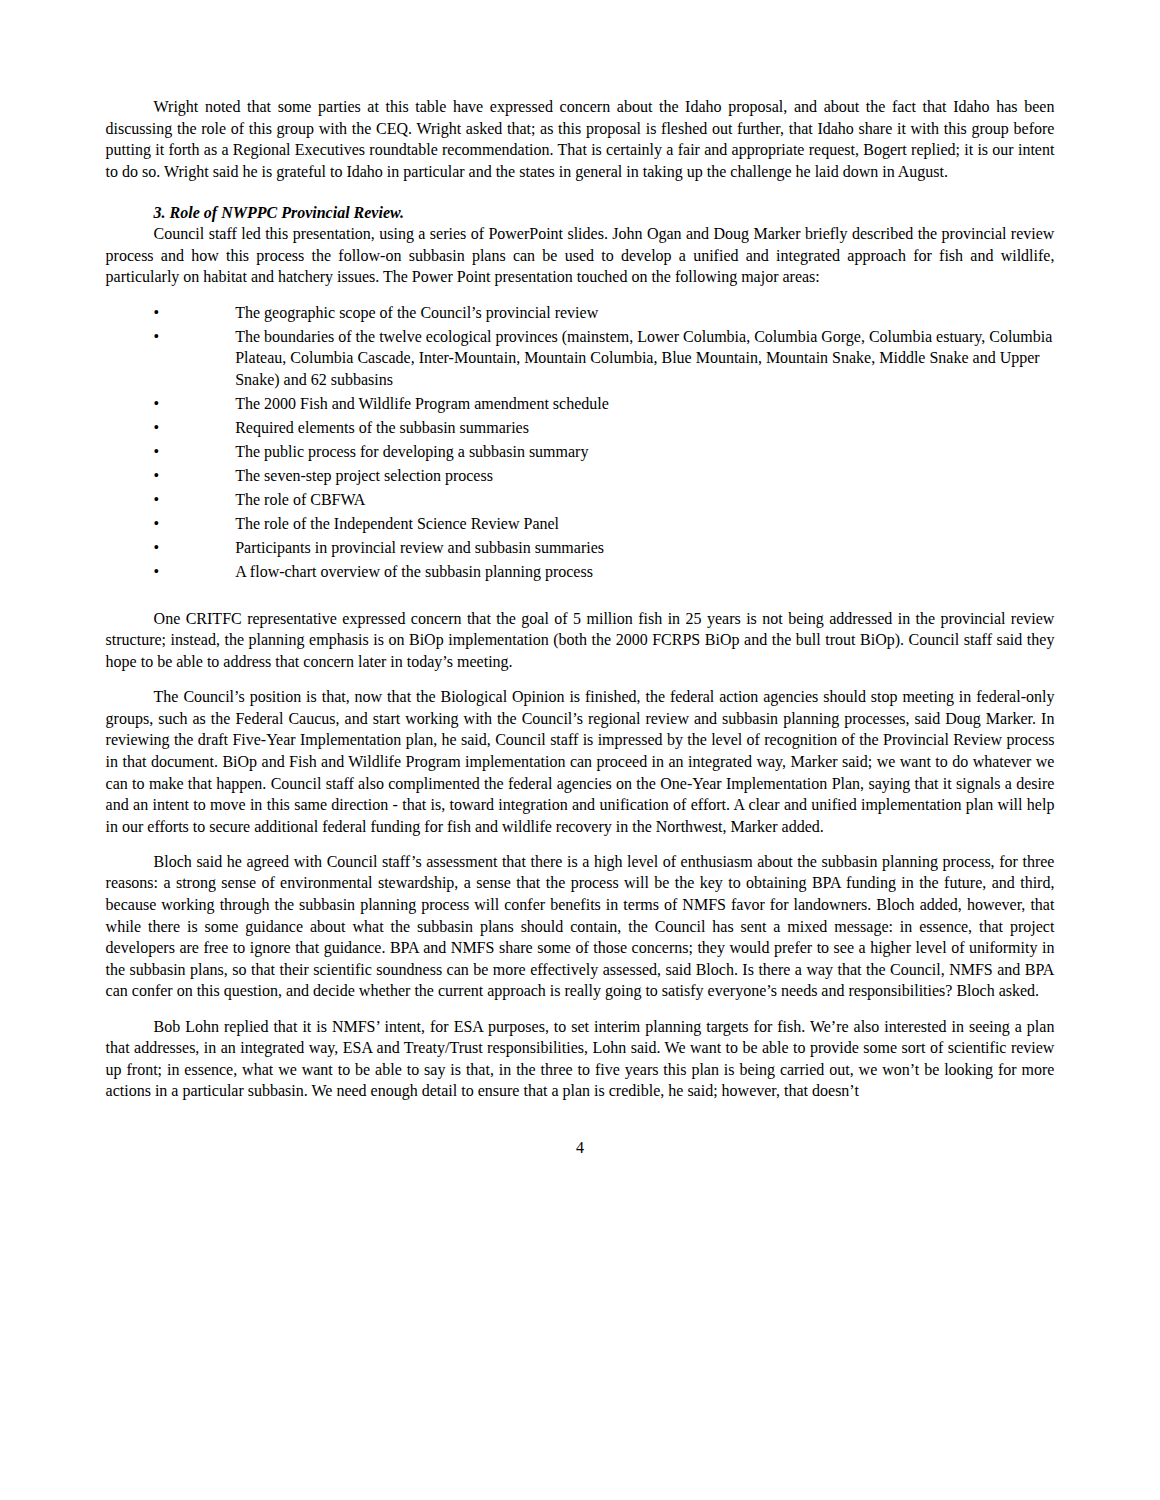Wright noted that some parties at this table have expressed concern about the Idaho proposal, and about the fact that Idaho has been discussing the role of this group with the CEQ. Wright asked that; as this proposal is fleshed out further, that Idaho share it with this group before putting it forth as a Regional Executives roundtable recommendation. That is certainly a fair and appropriate request, Bogert replied; it is our intent to do so. Wright said he is grateful to Idaho in particular and the states in general in taking up the challenge he laid down in August.
3. Role of NWPPC Provincial Review.
Council staff led this presentation, using a series of PowerPoint slides. John Ogan and Doug Marker briefly described the provincial review process and how this process the follow-on subbasin plans can be used to develop a unified and integrated approach for fish and wildlife, particularly on habitat and hatchery issues. The Power Point presentation touched on the following major areas:
The geographic scope of the Council’s provincial review
The boundaries of the twelve ecological provinces (mainstem, Lower Columbia, Columbia Gorge, Columbia estuary, Columbia Plateau, Columbia Cascade, Inter-Mountain, Mountain Columbia, Blue Mountain, Mountain Snake, Middle Snake and Upper Snake) and 62 subbasins
The 2000 Fish and Wildlife Program amendment schedule
Required elements of the subbasin summaries
The public process for developing a subbasin summary
The seven-step project selection process
The role of CBFWA
The role of the Independent Science Review Panel
Participants in provincial review and subbasin summaries
A flow-chart overview of the subbasin planning process
One CRITFC representative expressed concern that the goal of 5 million fish in 25 years is not being addressed in the provincial review structure; instead, the planning emphasis is on BiOp implementation (both the 2000 FCRPS BiOp and the bull trout BiOp). Council staff said they hope to be able to address that concern later in today’s meeting.
The Council’s position is that, now that the Biological Opinion is finished, the federal action agencies should stop meeting in federal-only groups, such as the Federal Caucus, and start working with the Council’s regional review and subbasin planning processes, said Doug Marker. In reviewing the draft Five-Year Implementation plan, he said, Council staff is impressed by the level of recognition of the Provincial Review process in that document. BiOp and Fish and Wildlife Program implementation can proceed in an integrated way, Marker said; we want to do whatever we can to make that happen. Council staff also complimented the federal agencies on the One-Year Implementation Plan, saying that it signals a desire and an intent to move in this same direction - that is, toward integration and unification of effort. A clear and unified implementation plan will help in our efforts to secure additional federal funding for fish and wildlife recovery in the Northwest, Marker added.
Bloch said he agreed with Council staff’s assessment that there is a high level of enthusiasm about the subbasin planning process, for three reasons: a strong sense of environmental stewardship, a sense that the process will be the key to obtaining BPA funding in the future, and third, because working through the subbasin planning process will confer benefits in terms of NMFS favor for landowners. Bloch added, however, that while there is some guidance about what the subbasin plans should contain, the Council has sent a mixed message: in essence, that project developers are free to ignore that guidance. BPA and NMFS share some of those concerns; they would prefer to see a higher level of uniformity in the subbasin plans, so that their scientific soundness can be more effectively assessed, said Bloch. Is there a way that the Council, NMFS and BPA can confer on this question, and decide whether the current approach is really going to satisfy everyone’s needs and responsibilities? Bloch asked.
Bob Lohn replied that it is NMFS’ intent, for ESA purposes, to set interim planning targets for fish. We’re also interested in seeing a plan that addresses, in an integrated way, ESA and Treaty/Trust responsibilities, Lohn said. We want to be able to provide some sort of scientific review up front; in essence, what we want to be able to say is that, in the three to five years this plan is being carried out, we won’t be looking for more actions in a particular subbasin. We need enough detail to ensure that a plan is credible, he said; however, that doesn’t
4